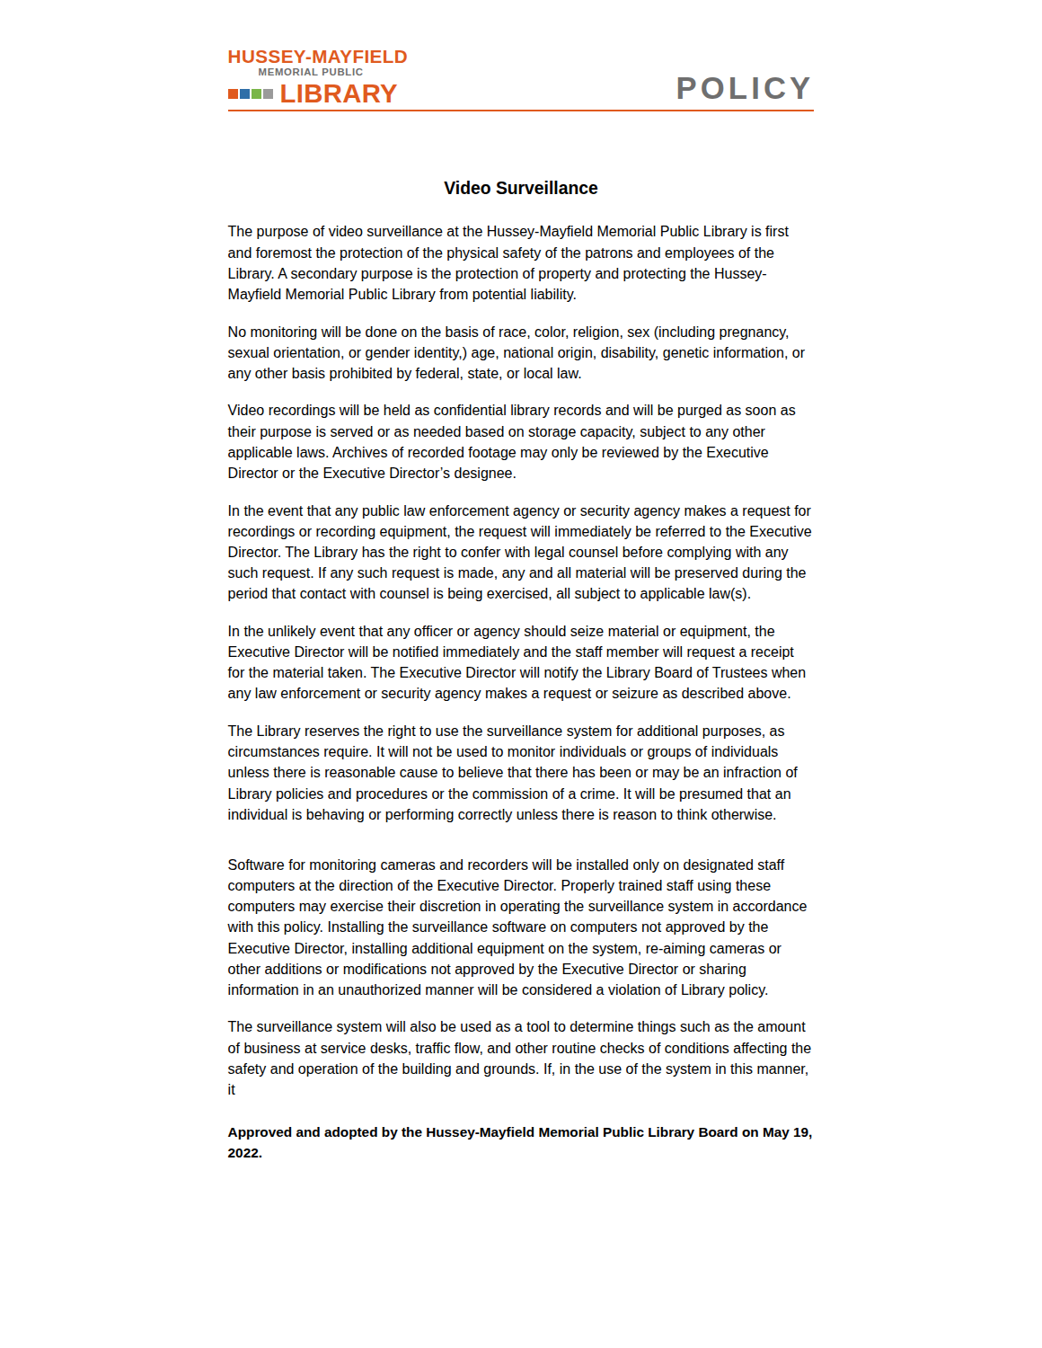HUSSEY-MAYFIELD
MEMORIAL PUBLIC
LIBRARY
POLICY
Video Surveillance
The purpose of video surveillance at the Hussey-Mayfield Memorial Public Library is first and foremost the protection of the physical safety of the patrons and employees of the Library. A secondary purpose is the protection of property and protecting the Hussey-Mayfield Memorial Public Library from potential liability.
No monitoring will be done on the basis of race, color, religion, sex (including pregnancy, sexual orientation, or gender identity,) age, national origin, disability, genetic information, or any other basis prohibited by federal, state, or local law.
Video recordings will be held as confidential library records and will be purged as soon as their purpose is served or as needed based on storage capacity, subject to any other applicable laws. Archives of recorded footage may only be reviewed by the Executive Director or the Executive Director’s designee.
In the event that any public law enforcement agency or security agency makes a request for recordings or recording equipment, the request will immediately be referred to the Executive Director. The Library has the right to confer with legal counsel before complying with any such request. If any such request is made, any and all material will be preserved during the period that contact with counsel is being exercised, all subject to applicable law(s).
In the unlikely event that any officer or agency should seize material or equipment, the Executive Director will be notified immediately and the staff member will request a receipt for the material taken. The Executive Director will notify the Library Board of Trustees when any law enforcement or security agency makes a request or seizure as described above.
The Library reserves the right to use the surveillance system for additional purposes, as circumstances require. It will not be used to monitor individuals or groups of individuals unless there is reasonable cause to believe that there has been or may be an infraction of Library policies and procedures or the commission of a crime. It will be presumed that an individual is behaving or performing correctly unless there is reason to think otherwise.
Software for monitoring cameras and recorders will be installed only on designated staff computers at the direction of the Executive Director. Properly trained staff using these computers may exercise their discretion in operating the surveillance system in accordance with this policy. Installing the surveillance software on computers not approved by the Executive Director, installing additional equipment on the system, re-aiming cameras or other additions or modifications not approved by the Executive Director or sharing information in an unauthorized manner will be considered a violation of Library policy.
The surveillance system will also be used as a tool to determine things such as the amount of business at service desks, traffic flow, and other routine checks of conditions affecting the safety and operation of the building and grounds. If, in the use of the system in this manner, it
Approved and adopted by the Hussey-Mayfield Memorial Public Library Board on May 19, 2022.